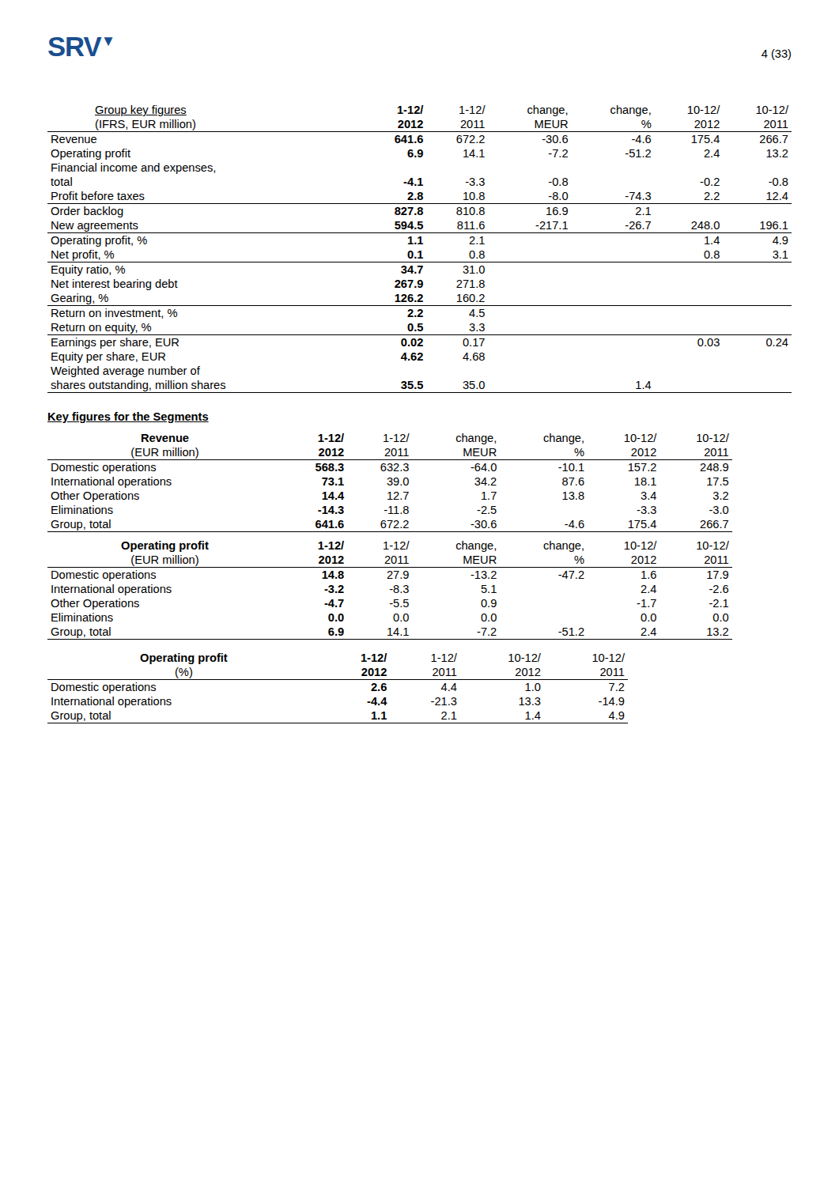SRV▼
4 (33)
| Group key figures | 1-12/ | 1-12/ | change, | change, | 10-12/ | 10-12/ |
| (IFRS, EUR million) | 2012 | 2011 | MEUR | % | 2012 | 2011 |
| Revenue | 641.6 | 672.2 | -30.6 | -4.6 | 175.4 | 266.7 |
| Operating profit | 6.9 | 14.1 | -7.2 | -51.2 | 2.4 | 13.2 |
| Financial income and expenses, | | | | | | |
| total | -4.1 | -3.3 | -0.8 | | -0.2 | -0.8 |
| Profit before taxes | 2.8 | 10.8 | -8.0 | -74.3 | 2.2 | 12.4 |
| Order backlog | 827.8 | 810.8 | 16.9 | 2.1 | | |
| New agreements | 594.5 | 811.6 | -217.1 | -26.7 | 248.0 | 196.1 |
| Operating profit, % | 1.1 | 2.1 | | | 1.4 | 4.9 |
| Net profit, % | 0.1 | 0.8 | | | 0.8 | 3.1 |
| Equity ratio, % | 34.7 | 31.0 | | | | |
| Net interest bearing debt | 267.9 | 271.8 | | | | |
| Gearing, % | 126.2 | 160.2 | | | | |
| Return on investment, % | 2.2 | 4.5 | | | | |
| Return on equity, % | 0.5 | 3.3 | | | | |
| Earnings per share, EUR | 0.02 | 0.17 | | | 0.03 | 0.24 |
| Equity per share, EUR | 4.62 | 4.68 | | | | |
| Weighted average number of | | | | | | |
| shares outstanding, million shares | 35.5 | 35.0 | | 1.4 | | |
Key figures for the Segments
| Revenue | 1-12/ | 1-12/ | change, | change, | 10-12/ | 10-12/ |
| (EUR million) | 2012 | 2011 | MEUR | % | 2012 | 2011 |
| Domestic operations | 568.3 | 632.3 | -64.0 | -10.1 | 157.2 | 248.9 |
| International operations | 73.1 | 39.0 | 34.2 | 87.6 | 18.1 | 17.5 |
| Other Operations | 14.4 | 12.7 | 1.7 | 13.8 | 3.4 | 3.2 |
| Eliminations | -14.3 | -11.8 | -2.5 | | -3.3 | -3.0 |
| Group, total | 641.6 | 672.2 | -30.6 | -4.6 | 175.4 | 266.7 |
| Operating profit | 1-12/ | 1-12/ | change, | change, | 10-12/ | 10-12/ |
| (EUR million) | 2012 | 2011 | MEUR | % | 2012 | 2011 |
| Domestic operations | 14.8 | 27.9 | -13.2 | -47.2 | 1.6 | 17.9 |
| International operations | -3.2 | -8.3 | 5.1 | | 2.4 | -2.6 |
| Other Operations | -4.7 | -5.5 | 0.9 | | -1.7 | -2.1 |
| Eliminations | 0.0 | 0.0 | 0.0 | | 0.0 | 0.0 |
| Group, total | 6.9 | 14.1 | -7.2 | -51.2 | 2.4 | 13.2 |
| Operating profit | 1-12/ | 1-12/ | 10-12/ | 10-12/ |
| (%) | 2012 | 2011 | 2012 | 2011 |
| Domestic operations | 2.6 | 4.4 | 1.0 | 7.2 |
| International operations | -4.4 | -21.3 | 13.3 | -14.9 |
| Group, total | 1.1 | 2.1 | 1.4 | 4.9 |